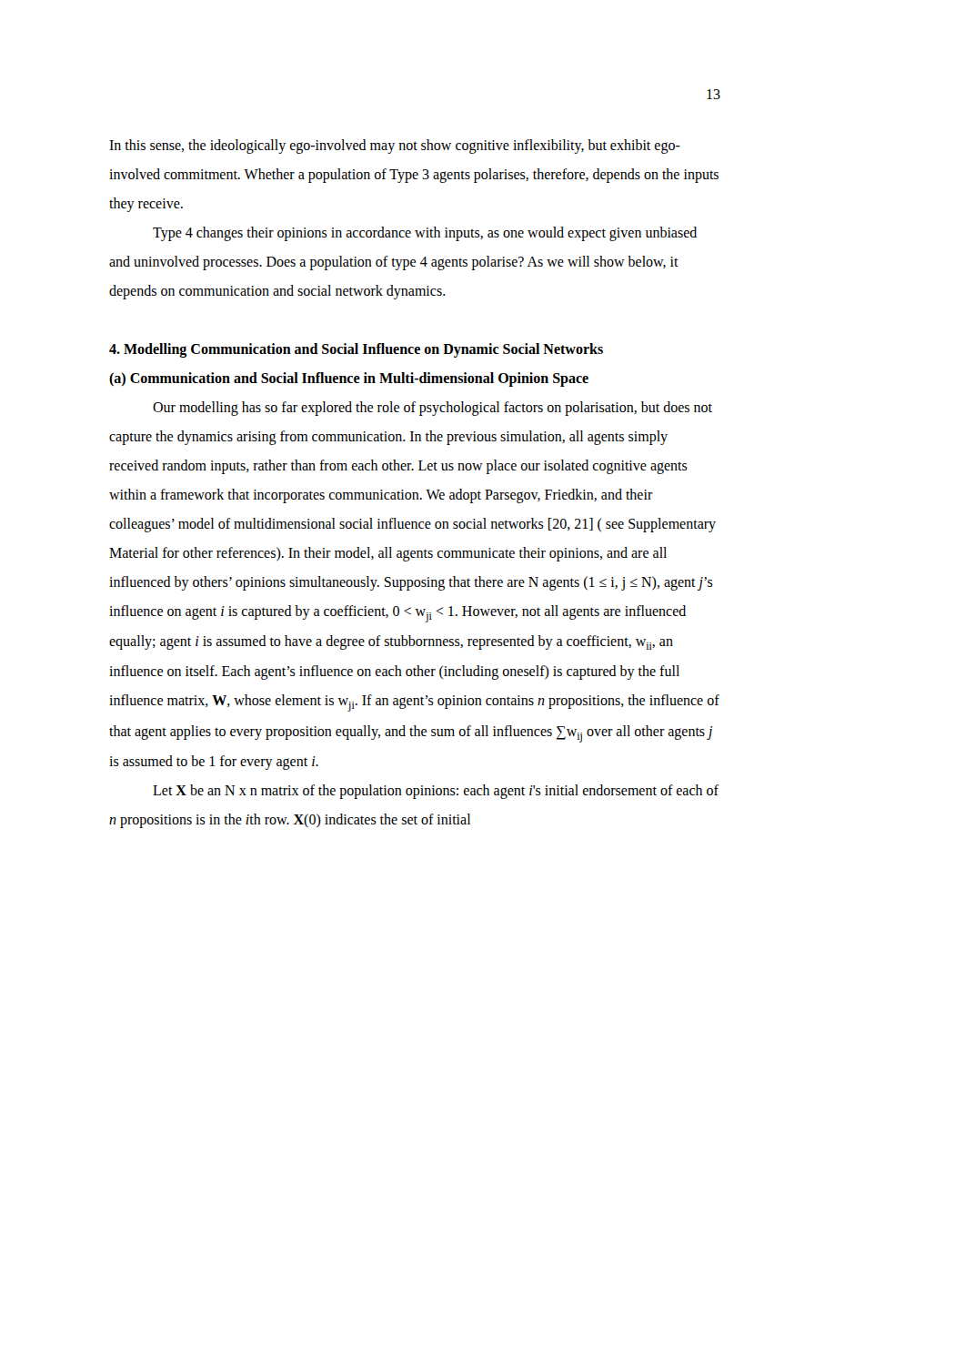13
In this sense, the ideologically ego-involved may not show cognitive inflexibility, but exhibit ego-involved commitment. Whether a population of Type 3 agents polarises, therefore, depends on the inputs they receive.
Type 4 changes their opinions in accordance with inputs, as one would expect given unbiased and uninvolved processes. Does a population of type 4 agents polarise? As we will show below, it depends on communication and social network dynamics.
4. Modelling Communication and Social Influence on Dynamic Social Networks
(a) Communication and Social Influence in Multi-dimensional Opinion Space
Our modelling has so far explored the role of psychological factors on polarisation, but does not capture the dynamics arising from communication. In the previous simulation, all agents simply received random inputs, rather than from each other. Let us now place our isolated cognitive agents within a framework that incorporates communication. We adopt Parsegov, Friedkin, and their colleagues’ model of multidimensional social influence on social networks [20, 21] ( see Supplementary Material for other references). In their model, all agents communicate their opinions, and are all influenced by others’ opinions simultaneously. Supposing that there are N agents (1 ≤ i, j ≤ N), agent j’s influence on agent i is captured by a coefficient, 0 < wji < 1. However, not all agents are influenced equally; agent i is assumed to have a degree of stubbornness, represented by a coefficient, wii, an influence on itself. Each agent’s influence on each other (including oneself) is captured by the full influence matrix, W, whose element is wji. If an agent’s opinion contains n propositions, the influence of that agent applies to every proposition equally, and the sum of all influences ∑wij over all other agents j is assumed to be 1 for every agent i.
Let X be an N x n matrix of the population opinions: each agent i's initial endorsement of each of n propositions is in the ith row. X(0) indicates the set of initial